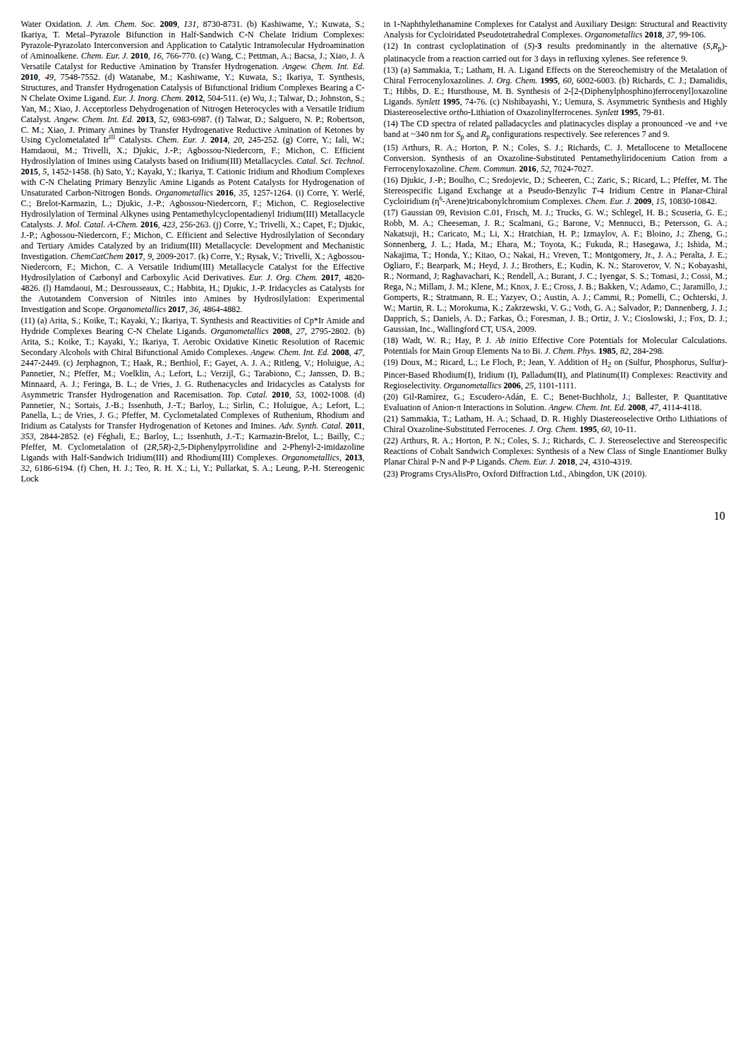Water Oxidation. J. Am. Chem. Soc. 2009, 131, 8730-8731. (b) Kashiwame, Y.; Kuwata, S.; Ikariya, T. Metal–Pyrazole Bifunction in Half-Sandwich C-N Chelate Iridium Complexes: Pyrazole-Pyrazolato Interconversion and Application to Catalytic Intramolecular Hydroamination of Aminoalkene. Chem. Eur. J. 2010, 16, 766-770. (c) Wang, C.; Pettman, A.; Bacsa, J.; Xiao, J. A Versatile Catalyst for Reductive Amination by Transfer Hydrogenation. Angew. Chem. Int. Ed. 2010, 49, 7548-7552. (d) Watanabe, M.; Kashiwame, Y.; Kuwata, S.; Ikariya, T. Synthesis, Structures, and Transfer Hydrogenation Catalysis of Bifunctional Iridium Complexes Bearing a C-N Chelate Oxime Ligand. Eur. J. Inorg. Chem. 2012, 504-511. (e) Wu, J.; Talwar, D.; Johnston, S.; Yan, M.; Xiao, J. Acceptorless Dehydrogenation of Nitrogen Heterocycles with a Versatile Iridium Catalyst. Angew. Chem. Int. Ed. 2013, 52, 6983-6987. (f) Talwar, D.; Salguero, N. P.; Robertson, C. M.; Xiao, J. Primary Amines by Transfer Hydrogenative Reductive Amination of Ketones by Using Cyclometalated IrIII Catalysts. Chem. Eur. J. 2014, 20, 245-252. (g) Corre, Y.; Iali, W.; Hamdaoui, M.; Trivelli, X.; Djukic, J.-P.; Agbossou-Niedercorn, F.; Michon, C. Efficient Hydrosilylation of Imines using Catalysts based on Iridium(III) Metallacycles. Catal. Sci. Technol. 2015, 5, 1452-1458. (h) Sato, Y.; Kayaki, Y.; Ikariya, T. Cationic Iridium and Rhodium Complexes with C-N Chelating Primary Benzylic Amine Ligands as Potent Catalysts for Hydrogenation of Unsaturated Carbon-Nitrogen Bonds. Organometallics 2016, 35, 1257-1264. (i) Corre, Y. Werlé, C.; Brelot-Karmazin, L.; Djukic, J.-P.; Agbossou-Niedercorn, F.; Michon, C. Regioselective Hydrosilylation of Terminal Alkynes using Pentamethylcyclopentadienyl Iridium(III) Metallacycle Catalysts. J. Mol. Catal. A-Chem. 2016, 423, 256-263. (j) Corre, Y.; Trivelli, X.; Capet, F.; Djukic, J.-P.; Agbossou-Niedercorn, F.; Michon, C. Efficient and Selective Hydrosilylation of Secondary and Tertiary Amides Catalyzed by an Iridium(III) Metallacycle: Development and Mechanistic Investigation. ChemCatChem 2017, 9, 2009-2017. (k) Corre, Y.; Rysak, V.; Trivelli, X.; Agbossou-Niedercorn, F.; Michon, C. A Versatile Iridium(III) Metallacycle Catalyst for the Effective Hydrosilylation of Carbonyl and Carboxylic Acid Derivatives. Eur. J. Org. Chem. 2017, 4820-4826. (l) Hamdaoui, M.; Desrousseaux, C.; Habbita, H.; Djukic, J.-P. Iridacycles as Catalysts for the Autotandem Conversion of Nitriles into Amines by Hydrosilylation: Experimental Investigation and Scope. Organometallics 2017, 36, 4864-4882.
(11) (a) Arita, S.; Koike, T.; Kayaki, Y.; Ikariya, T. Synthesis and Reactivities of Cp*Ir Amide and Hydride Complexes Bearing C-N Chelate Ligands. Organometallics 2008, 27, 2795-2802. (b) Arita, S.; Koike, T.; Kayaki, Y.; Ikariya, T. Aerobic Oxidative Kinetic Resolution of Racemic Secondary Alcohols with Chiral Bifunctional Amido Complexes. Angew. Chem. Int. Ed. 2008, 47, 2447-2449. (c) Jerphagnon, T.; Haak, R.; Berthiol, F.; Gayet, A. J. A.; Ritleng, V.; Holuigue, A.; Pannetier, N.; Pfeffer, M.; Voelklin, A.; Lefort, L.; Verzijl, G.; Tarabiono, C.; Janssen, D. B.; Minnaard, A. J.; Feringa, B. L.; de Vries, J. G. Ruthenacycles and Iridacycles as Catalysts for Asymmetric Transfer Hydrogenation and Racemisation. Top. Catal. 2010, 53, 1002-1008. (d) Pannetier, N.; Sortais, J.-B.; Issenhuth, J.-T.; Barloy, L.; Sirlin, C.; Holuigue, A.; Lefort, L.; Panella, L.; de Vries, J. G.; Pfeffer, M. Cyclometalated Complexes of Ruthenium, Rhodium and Iridium as Catalysts for Transfer Hydrogenation of Ketones and Imines. Adv. Synth. Catal. 2011, 353, 2844-2852. (e) Féghali, E.; Barloy, L.; Issenhuth, J.-T.; Karmazin-Brelot, L.; Bailly, C.; Pfeffer, M. Cyclometalation of (2R,5R)-2,5-Diphenylpyrrolidine and 2-Phenyl-2-imidazoline Ligands with Half-Sandwich Iridium(III) and Rhodium(III) Complexes. Organometallics, 2013, 32, 6186-6194. (f) Chen, H. J.; Teo, R. H. X.; Li, Y.; Pullarkat, S. A.; Leung, P.-H. Stereogenic Lock
in 1-Naphthylethanamine Complexes for Catalyst and Auxiliary Design: Structural and Reactivity Analysis for Cycloiridated Pseudotetrahedral Complexes. Organometallics 2018, 37, 99-106.
(12) In contrast cycloplatination of (S)-3 results predominantly in the alternative (S,Rp)-platinacycle from a reaction carried out for 3 days in refluxing xylenes. See reference 9.
(13) (a) Sammakia, T.; Latham, H. A. Ligand Effects on the Stereochemistry of the Metalation of Chiral Ferrocenyloxazolines. J. Org. Chem. 1995, 60, 6002-6003. (b) Richards, C. J.; Damalidis, T.; Hibbs, D. E.; Hursthouse, M. B. Synthesis of 2-[2-(Diphenylphosphino)ferrocenyl]oxazoline Ligands. Synlett 1995, 74-76. (c) Nishibayashi, Y.; Uemura, S. Asymmetric Synthesis and Highly Diastereoselective ortho-Lithiation of Oxazolinylferrocenes. Synlett 1995, 79-81.
(14) The CD spectra of related palladacycles and platinacycles display a pronounced -ve and +ve band at ~340 nm for Sp and Rp configurations respectively. See references 7 and 9.
(15) Arthurs, R. A.; Horton, P. N.; Coles, S. J.; Richards, C. J. Metallocene to Metallocene Conversion. Synthesis of an Oxazoline-Substituted Pentamethyliridocenium Cation from a Ferrocenyloxazoline. Chem. Commun. 2016, 52, 7024-7027.
(16) Djukic, J.-P.; Boulho, C.; Sredojevic, D.; Scheeren, C.; Zaric, S.; Ricard, L.; Pfeffer, M. The Stereospecific Ligand Exchange at a Pseudo-Benzylic T-4 Iridium Centre in Planar-Chiral Cycloiridium (η6-Arene)tricabonylchromium Complexes. Chem. Eur. J. 2009, 15, 10830-10842.
(17) Gaussian 09, Revision C.01, Frisch, M. J.; Trucks, G. W.; Schlegel, H. B.; Scuseria, G. E.; Robb, M. A.; Cheeseman, J. R.; Scalmani, G.; Barone, V.; Mennucci, B.; Petersson, G. A.; Nakatsuji, H.; Caricato, M.; Li, X.; Hratchian, H. P.; Izmaylov, A. F.; Bloino, J.; Zheng, G.; Sonnenberg, J. L.; Hada, M.; Ehara, M.; Toyota, K.; Fukuda, R.; Hasegawa, J.; Ishida, M.; Nakajima, T.; Honda, Y.; Kitao, O.; Nakai, H.; Vreven, T.; Montgomery, Jr., J. A.; Peralta, J. E.; Ogliaro, F.; Bearpark, M.; Heyd, J. J.; Brothers, E.; Kudin, K. N.; Staroverov, V. N.; Kobayashi, R.; Normand, J; Raghavachari, K.; Rendell, A.; Burant, J. C.; Iyengar, S. S.; Tomasi, J.; Cossi, M.; Rega, N.; Millam, J. M.; Klene, M.; Knox, J. E.; Cross, J. B.; Bakken, V.; Adamo, C.; Jaramillo, J.; Gomperts, R.; Stratmann, R. E.; Yazyev, O.; Austin, A. J.; Cammi, R.; Pomelli, C.; Ochterski, J. W.; Martin, R. L.; Morokuma, K.; Zakrzewski, V. G.; Voth, G. A.; Salvador, P.; Dannenberg, J. J.; Dapprich, S.; Daniels, A. D.; Farkas, Ö.; Foresman, J. B.; Ortiz, J. V.; Cioslowski, J.; Fox, D. J.; Gaussian, Inc., Wallingford CT, USA, 2009.
(18) Wadt, W. R.; Hay, P. J. Ab initio Effective Core Potentials for Molecular Calculations. Potentials for Main Group Elements Na to Bi. J. Chem. Phys. 1985, 82, 284-298.
(19) Doux, M.; Ricard, L.; Le Floch, P.; Jean, Y. Addition of H2 on (Sulfur, Phosphorus, Sulfur)-Pincer-Based Rhodium(I), Iridium (I), Palladum(II), and Platinum(II) Complexes: Reactivity and Regioselectivity. Organometallics 2006, 25, 1101-1111.
(20) Gil-Ramírez, G.; Escudero-Adán, E. C.; Benet-Buchholz, J.; Ballester, P. Quantitative Evaluation of Anion-π Interactions in Solution. Angew. Chem. Int. Ed. 2008, 47, 4114-4118.
(21) Sammakia, T.; Latham, H. A.; Schaad, D. R. Highly Diastereoselective Ortho Lithiations of Chiral Oxazoline-Substituted Ferrocenes. J. Org. Chem. 1995, 60, 10-11.
(22) Arthurs, R. A.; Horton, P. N.; Coles, S. J.; Richards, C. J. Stereoselective and Stereospecific Reactions of Cobalt Sandwich Complexes: Synthesis of a New Class of Single Enantiomer Bulky Planar Chiral P-N and P-P Ligands. Chem. Eur. J. 2018, 24, 4310-4319.
(23) Programs CrysAlisPro, Oxford Diffraction Ltd., Abingdon, UK (2010).
10